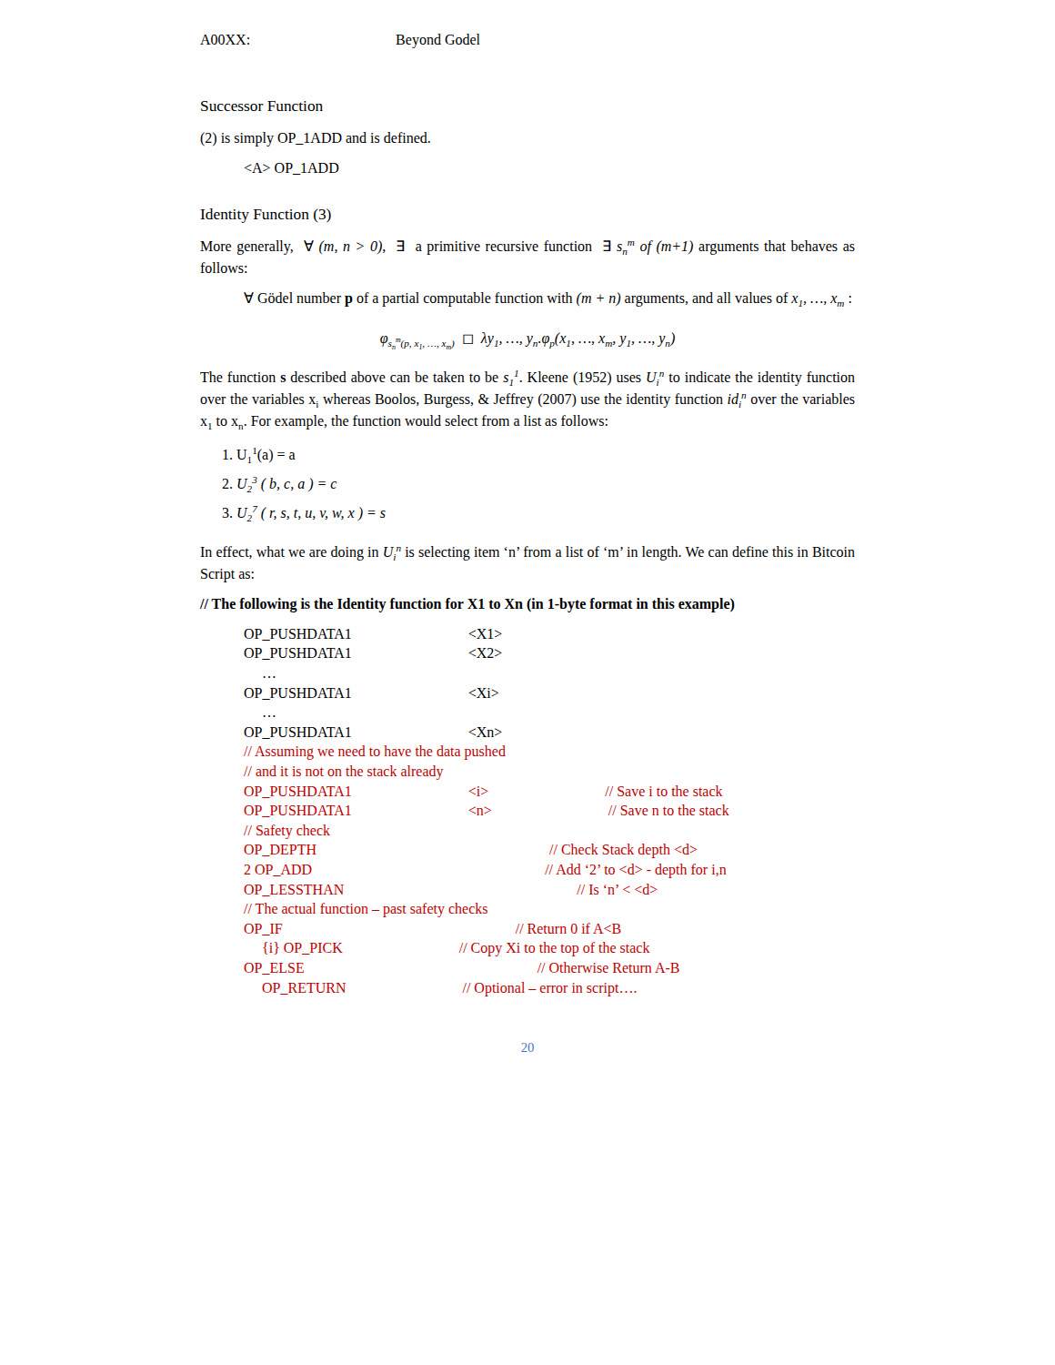A00XX: Beyond Godel
Successor Function
(2) is simply OP_1ADD and is defined.
<A> OP_1ADD
Identity Function (3)
More generally, ∀ (m, n > 0), ∃ a primitive recursive function ∃ snm of (m+1) arguments that behaves as follows:
∀ Gödel number p of a partial computable function with (m + n) arguments, and all values of x1, …, xm :
φsnm(p, x1, …, xm) ◻ λy1, …, yn.φp(x1, …, xm, y1, …, yn)
The function s described above can be taken to be s11. Kleene (1952) uses Uin to indicate the identity function over the variables xi whereas Boolos, Burgess, & Jeffrey (2007) use the identity function idin over the variables x1 to xn. For example, the function would select from a list as follows:
U11(a) = a
U23 ( b, c, a ) = c
U27 ( r, s, t, u, v, w, x ) = s
In effect, what we are doing in Uin is selecting item ‘n’ from a list of ‘m’ in length. We can define this in Bitcoin Script as:
// The following is the Identity function for X1 to Xn (in 1-byte format in this example)
OP_PUSHDATA1 <X1> OP_PUSHDATA1 <X2> … OP_PUSHDATA1 <Xi> … OP_PUSHDATA1 <Xn>
// Assuming we need to have the data pushed // and it is not on the stack already OP_PUSHDATA1 <i> // Save i to the stack OP_PUSHDATA1 <n> // Save n to the stack // Safety check OP_DEPTH // Check Stack depth <d> 2 OP_ADD // Add ‘2’ to <d> - depth for i,n OP_LESSTHAN // Is ‘n’ < <d> // The actual function – past safety checks OP_IF // Return 0 if A<B {i} OP_PICK // Copy Xi to the top of the stack OP_ELSE // Otherwise Return A-B OP_RETURN // Optional – error in script….
20